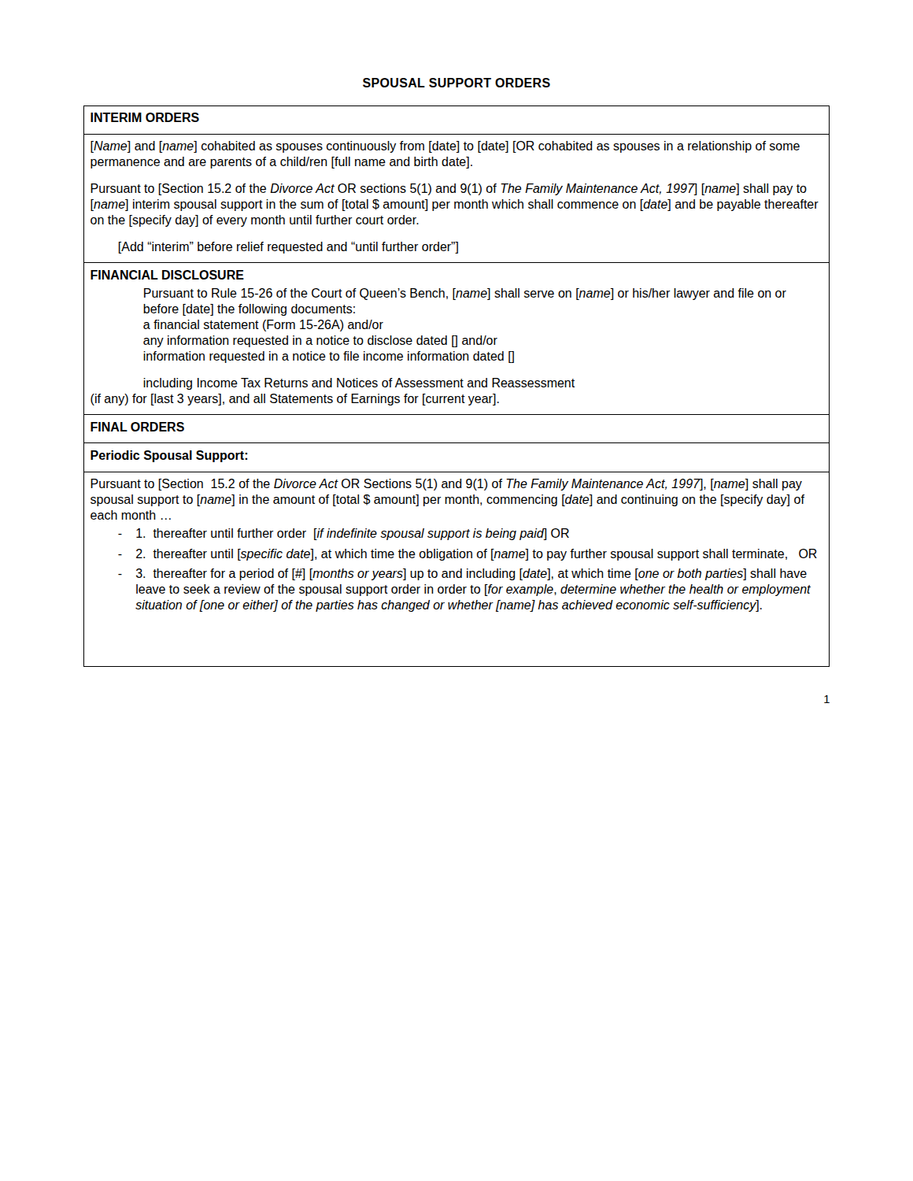SPOUSAL SUPPORT ORDERS
| INTERIM ORDERS |
| [ Name ] and [ name ] cohabited as spouses continuously from [date] to [date] [OR cohabited as spouses in a relationship of some permanence and are parents of a child/ren [full name and birth date]. Pursuant to [Section 15.2 of the Divorce Act OR sections 5(1) and 9(1) of The Family Maintenance Act, 1997 ] [ name ] shall pay to [ name ] interim spousal support in the sum of [total $ amount] per month which shall commence on [ date ] and be payable thereafter on the [specify day] of every month until further court order. [Add “interim” before relief requested and “until further order”] |
| FINANCIAL DISCLOSURE Pursuant to Rule 15-26 of the Court of Queen’s Bench, [ name ] shall serve on [ name ] or his/her lawyer and file on or before [date] the following documents: a financial statement (Form 15-26A) and/or any information requested in a notice to disclose dated [] and/or information requested in a notice to file income information dated [] including Income Tax Returns and Notices of Assessment and Reassessment (if any) for [last 3 years], and all Statements of Earnings for [current year]. |
| FINAL ORDERS |
| Periodic Spousal Support: |
| Pursuant to [Section 15.2 of the Divorce Act OR Sections 5(1) and 9(1) of The Family Maintenance Act, 1997 ], [ name ] shall pay spousal support to [ name ] in the amount of [total $ amount] per month, commencing [ date ] and continuing on the [specify day] of each month … 1. thereafter until further order [ if indefinite spousal support is being paid ] OR 2. thereafter until [ specific date ], at which time the obligation of [ name ] to pay further spousal support shall terminate, OR 3. thereafter for a period of [#] [ months or years ] up to and including [ date ], at which time [ one or both parties ] shall have leave to seek a review of the spousal support order in order to [ for example , determine whether the health or employment situation of [one or either] of the parties has changed or whether [name] has achieved economic self-sufficiency ]. |
1